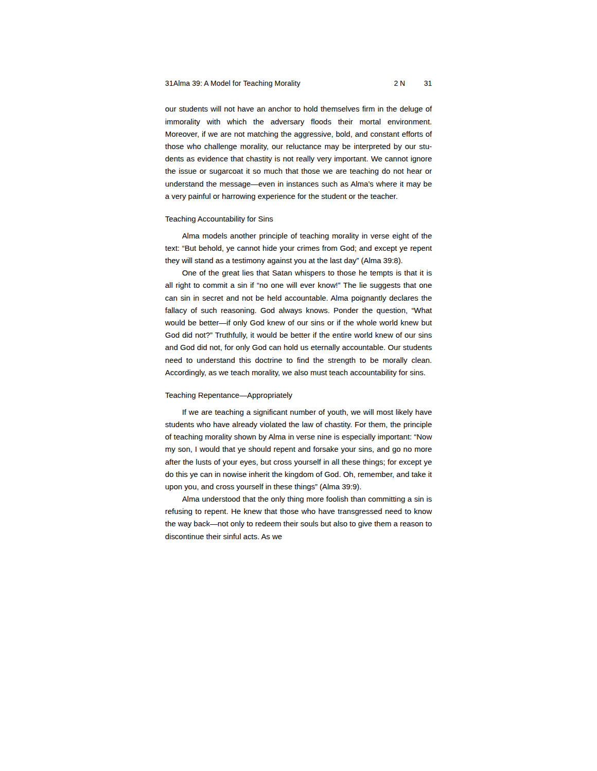31Alma 39: A Model for Teaching Morality 2 N 31
our students will not have an anchor to hold themselves firm in the deluge of immorality with which the adversary floods their mortal environment. Moreover, if we are not matching the aggressive, bold, and constant efforts of those who challenge morality, our reluctance may be interpreted by our students as evidence that chastity is not really very important. We cannot ignore the issue or sugarcoat it so much that those we are teaching do not hear or understand the message—even in instances such as Alma’s where it may be a very painful or harrowing experience for the student or the teacher.
Teaching Accountability for Sins
Alma models another principle of teaching morality in verse eight of the text: “But behold, ye cannot hide your crimes from God; and except ye repent they will stand as a testimony against you at the last day” (Alma 39:8).
One of the great lies that Satan whispers to those he tempts is that it is all right to commit a sin if “no one will ever know!” The lie suggests that one can sin in secret and not be held accountable. Alma poignantly declares the fallacy of such reasoning. God always knows. Ponder the question, “What would be better—if only God knew of our sins or if the whole world knew but God did not?” Truthfully, it would be better if the entire world knew of our sins and God did not, for only God can hold us eternally accountable. Our students need to understand this doctrine to find the strength to be morally clean. Accordingly, as we teach morality, we also must teach accountability for sins.
Teaching Repentance—Appropriately
If we are teaching a significant number of youth, we will most likely have students who have already violated the law of chastity. For them, the principle of teaching morality shown by Alma in verse nine is especially important: “Now my son, I would that ye should repent and forsake your sins, and go no more after the lusts of your eyes, but cross yourself in all these things; for except ye do this ye can in nowise inherit the kingdom of God. Oh, remember, and take it upon you, and cross yourself in these things” (Alma 39:9).
Alma understood that the only thing more foolish than committing a sin is refusing to repent. He knew that those who have transgressed need to know the way back—not only to redeem their souls but also to give them a reason to discontinue their sinful acts. As we